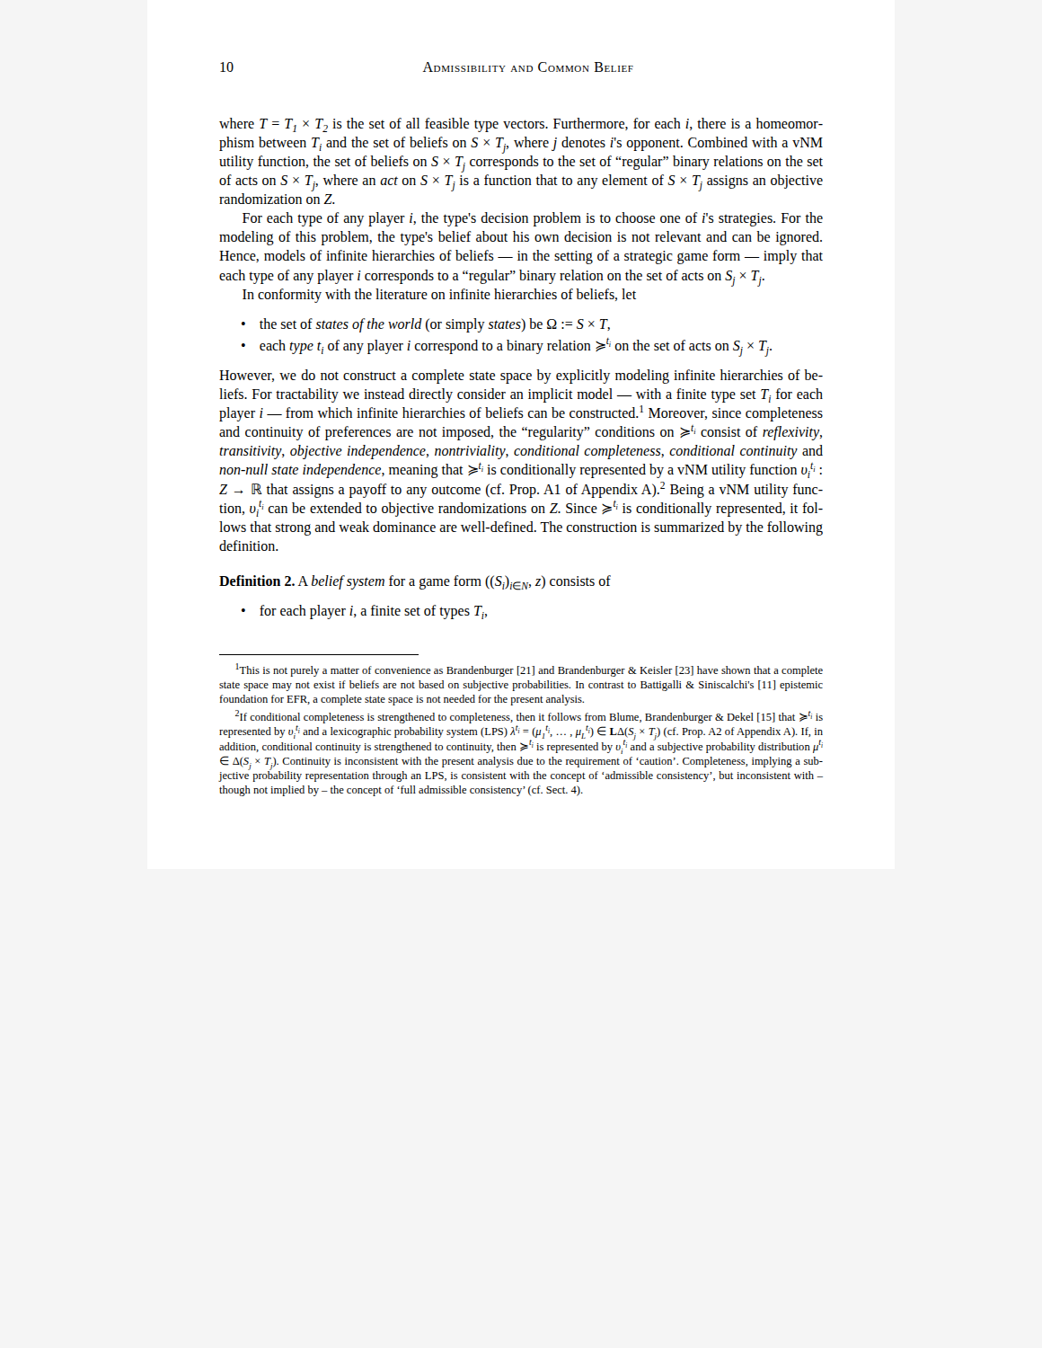10 Admissibility and Common Belief
where T = T1 × T2 is the set of all feasible type vectors. Furthermore, for each i, there is a homeomorphism between Ti and the set of beliefs on S × Tj, where j denotes i's opponent. Combined with a vNM utility function, the set of beliefs on S × Tj corresponds to the set of “regular” binary relations on the set of acts on S × Tj, where an act on S × Tj is a function that to any element of S × Tj assigns an objective randomization on Z.
For each type of any player i, the type's decision problem is to choose one of i's strategies. For the modeling of this problem, the type's belief about his own decision is not relevant and can be ignored. Hence, models of infinite hierarchies of beliefs — in the setting of a strategic game form — imply that each type of any player i corresponds to a “regular” binary relation on the set of acts on Sj × Tj.
In conformity with the literature on infinite hierarchies of beliefs, let
the set of states of the world (or simply states) be Ω := S × T,
each type ti of any player i correspond to a binary relation ≽ti on the set of acts on Sj × Tj.
However, we do not construct a complete state space by explicitly modeling infinite hierarchies of beliefs. For tractability we instead directly consider an implicit model — with a finite type set Ti for each player i — from which infinite hierarchies of beliefs can be constructed.1 Moreover, since completeness and continuity of preferences are not imposed, the “regularity” conditions on ≽ti consist of reflexivity, transitivity, objective independence, nontriviality, conditional completeness, conditional continuity and non-null state independence, meaning that ≽ti is conditionally represented by a vNM utility function υiti : Z → ℝ that assigns a payoff to any outcome (cf. Prop. A1 of Appendix A).2 Being a vNM utility function, υiti can be extended to objective randomizations on Z. Since ≽ti is conditionally represented, it follows that strong and weak dominance are well-defined. The construction is summarized by the following definition.
Definition 2. A belief system for a game form ((Si)i∈N, z) consists of
for each player i, a finite set of types Ti,
1This is not purely a matter of convenience as Brandenburger [21] and Brandenburger & Keisler [23] have shown that a complete state space may not exist if beliefs are not based on subjective probabilities. In contrast to Battigalli & Siniscalchi's [11] epistemic foundation for EFR, a complete state space is not needed for the present analysis.
2If conditional completeness is strengthened to completeness, then it follows from Blume, Brandenburger & Dekel [15] that ≽ti is represented by υiti and a lexicographic probability system (LPS) λti = (μ1ti, … , μLti) ∈ LΔ(Sj × Tj) (cf. Prop. A2 of Appendix A). If, in addition, conditional continuity is strengthened to continuity, then ≽ti is represented by υiti and a subjective probability distribution μti ∈ Δ(Sj × Tj). Continuity is inconsistent with the present analysis due to the requirement of ‘caution’. Completeness, implying a subjective probability representation through an LPS, is consistent with the concept of ‘admissible consistency’, but inconsistent with – though not implied by – the concept of ‘full admissible consistency’ (cf. Sect. 4).